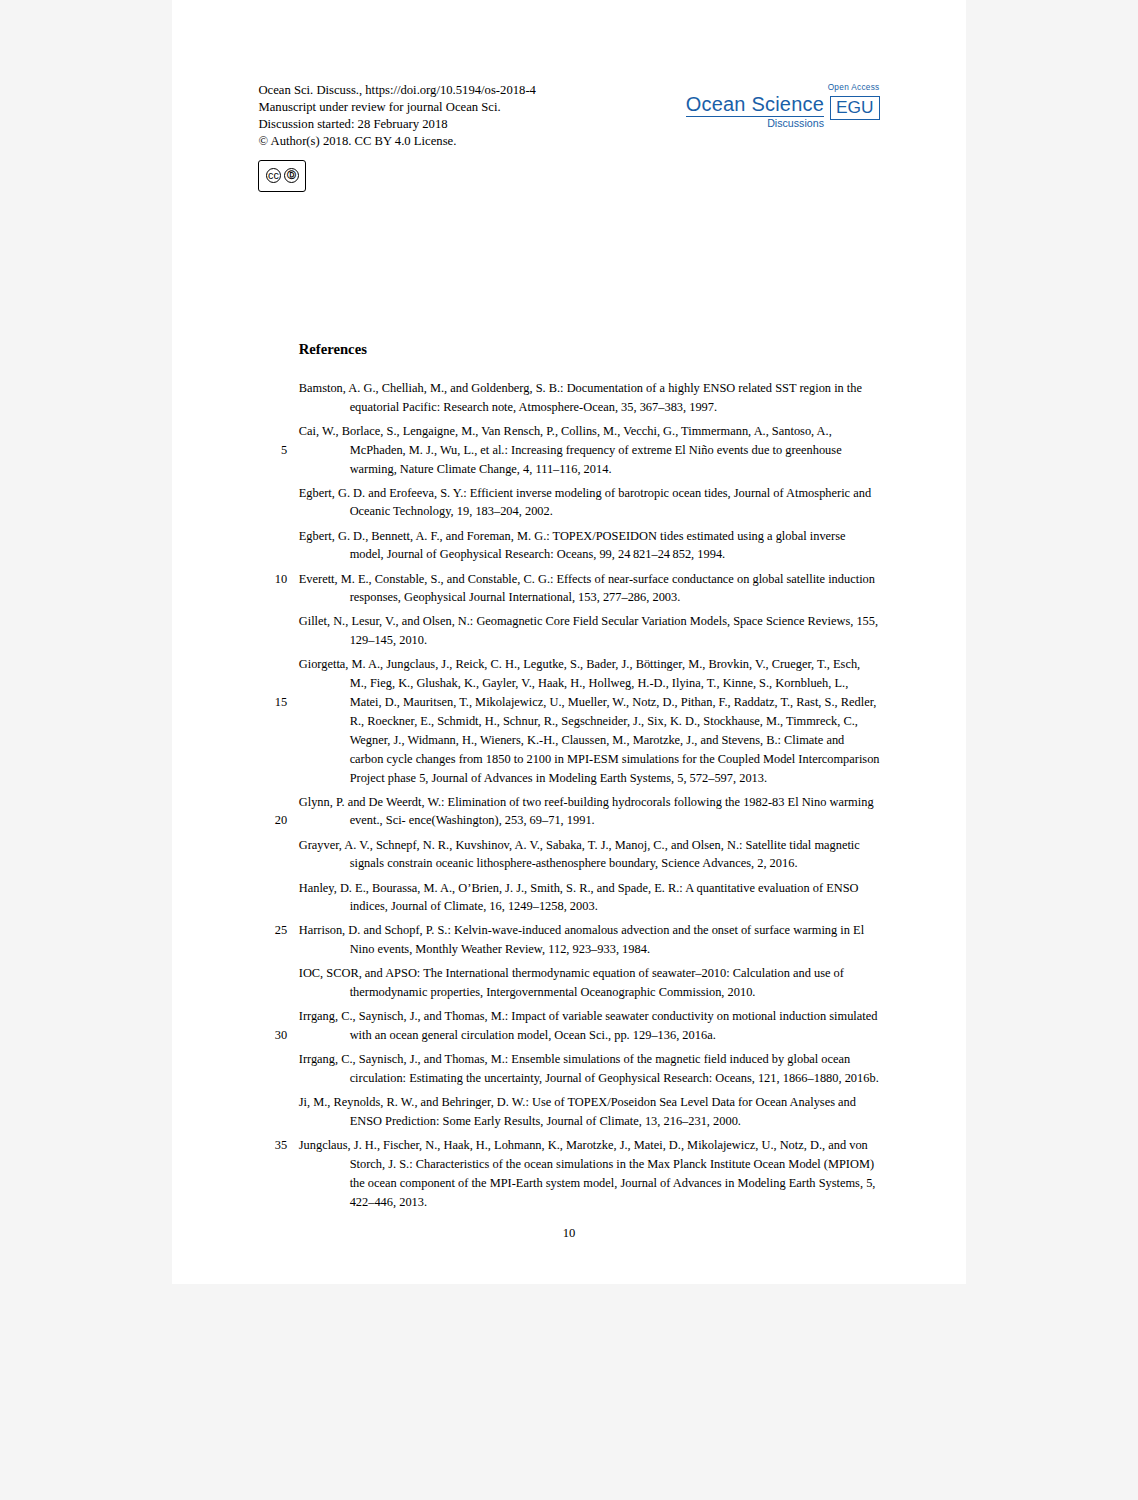Ocean Sci. Discuss., https://doi.org/10.5194/os-2018-4
Manuscript under review for journal Ocean Sci.
Discussion started: 28 February 2018
© Author(s) 2018. CC BY 4.0 License.
Open Access
Ocean Science Discussions
EGU
ccⒹ
References
Bamston, A. G., Chelliah, M., and Goldenberg, S. B.: Documentation of a highly ENSO related SST region in the equatorial Pacific: Research note, Atmosphere-Ocean, 35, 367–383, 1997.
Cai, W., Borlace, S., Lengaigne, M., Van Rensch, P., Collins, M., Vecchi, G., Timmermann, A., Santoso, A., McPhaden, M. J., Wu, L., et al.: 5 Increasing frequency of extreme El Niño events due to greenhouse warming, Nature Climate Change, 4, 111–116, 2014.
Egbert, G. D. and Erofeeva, S. Y.: Efficient inverse modeling of barotropic ocean tides, Journal of Atmospheric and Oceanic Technology, 19, 183–204, 2002.
Egbert, G. D., Bennett, A. F., and Foreman, M. G.: TOPEX/POSEIDON tides estimated using a global inverse model, Journal of Geophysical Research: Oceans, 99, 24 821–24 852, 1994.
10 Everett, M. E., Constable, S., and Constable, C. G.: Effects of near-surface conductance on global satellite induction responses, Geophysical Journal International, 153, 277–286, 2003.
Gillet, N., Lesur, V., and Olsen, N.: Geomagnetic Core Field Secular Variation Models, Space Science Reviews, 155, 129–145, 2010.
Giorgetta, M. A., Jungclaus, J., Reick, C. H., Legutke, S., Bader, J., Böttinger, M., Brovkin, V., Crueger, T., Esch, M., Fieg, K., Glushak, K., Gayler, V., Haak, H., Hollweg, H.-D., Ilyina, T., Kinne, S., Kornblueh, L., Matei, D., Mauritsen, T., Mikolajewicz, U., Mueller, W., 15 Notz, D., Pithan, F., Raddatz, T., Rast, S., Redler, R., Roeckner, E., Schmidt, H., Schnur, R., Segschneider, J., Six, K. D., Stockhause, M., Timmreck, C., Wegner, J., Widmann, H., Wieners, K.-H., Claussen, M., Marotzke, J., and Stevens, B.: Climate and carbon cycle changes from 1850 to 2100 in MPI-ESM simulations for the Coupled Model Intercomparison Project phase 5, Journal of Advances in Modeling Earth Systems, 5, 572–597, 2013.
Glynn, P. and De Weerdt, W.: Elimination of two reef-building hydrocorals following the 1982-83 El Nino warming event., Sci- 20 ence(Washington), 253, 69–71, 1991.
Grayver, A. V., Schnepf, N. R., Kuvshinov, A. V., Sabaka, T. J., Manoj, C., and Olsen, N.: Satellite tidal magnetic signals constrain oceanic lithosphere-asthenosphere boundary, Science Advances, 2, 2016.
Hanley, D. E., Bourassa, M. A., O’Brien, J. J., Smith, S. R., and Spade, E. R.: A quantitative evaluation of ENSO indices, Journal of Climate, 16, 1249–1258, 2003.
25 Harrison, D. and Schopf, P. S.: Kelvin-wave-induced anomalous advection and the onset of surface warming in El Nino events, Monthly Weather Review, 112, 923–933, 1984.
IOC, SCOR, and APSO: The International thermodynamic equation of seawater–2010: Calculation and use of thermodynamic properties, Intergovernmental Oceanographic Commission, 2010.
Irrgang, C., Saynisch, J., and Thomas, M.: Impact of variable seawater conductivity on motional induction simulated with an ocean general 30 circulation model, Ocean Sci., pp. 129–136, 2016a.
Irrgang, C., Saynisch, J., and Thomas, M.: Ensemble simulations of the magnetic field induced by global ocean circulation: Estimating the uncertainty, Journal of Geophysical Research: Oceans, 121, 1866–1880, 2016b.
Ji, M., Reynolds, R. W., and Behringer, D. W.: Use of TOPEX/Poseidon Sea Level Data for Ocean Analyses and ENSO Prediction: Some Early Results, Journal of Climate, 13, 216–231, 2000.
35 Jungclaus, J. H., Fischer, N., Haak, H., Lohmann, K., Marotzke, J., Matei, D., Mikolajewicz, U., Notz, D., and von Storch, J. S.: Characteristics of the ocean simulations in the Max Planck Institute Ocean Model (MPIOM) the ocean component of the MPI-Earth system model, Journal of Advances in Modeling Earth Systems, 5, 422–446, 2013.
10